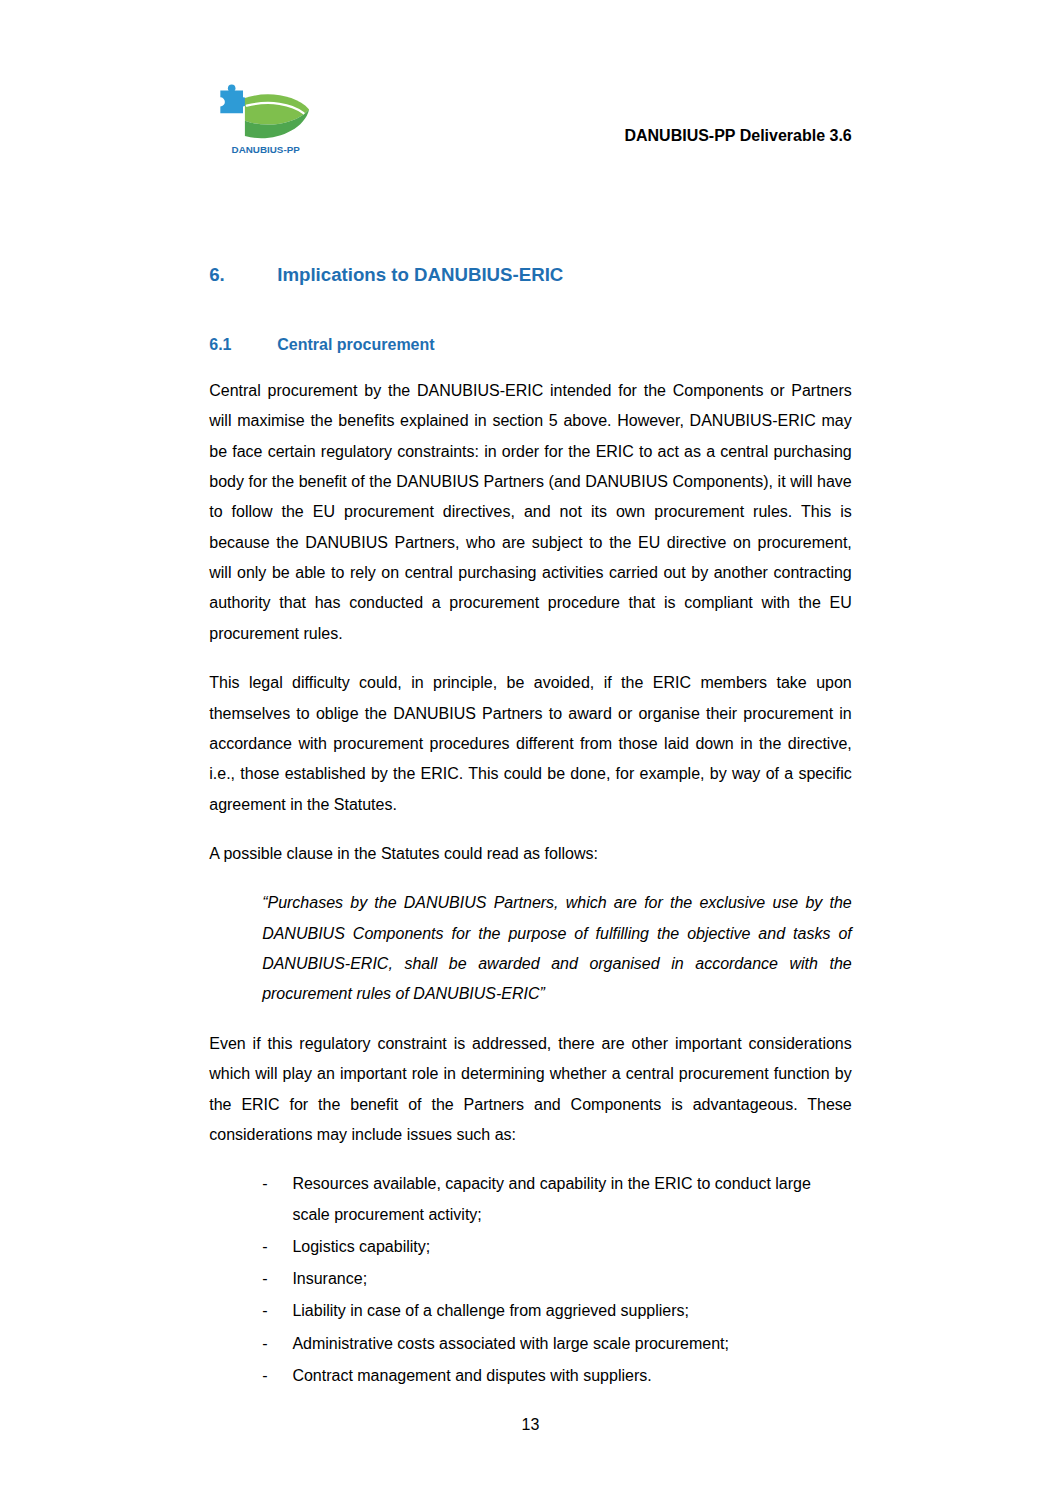DANUBIUS-PP
DANUBIUS-PP Deliverable 3.6
6. Implications to DANUBIUS-ERIC
6.1 Central procurement
Central procurement by the DANUBIUS-ERIC intended for the Components or Partners will maximise the benefits explained in section 5 above. However, DANUBIUS-ERIC may be face certain regulatory constraints: in order for the ERIC to act as a central purchasing body for the benefit of the DANUBIUS Partners (and DANUBIUS Components), it will have to follow the EU procurement directives, and not its own procurement rules. This is because the DANUBIUS Partners, who are subject to the EU directive on procurement, will only be able to rely on central purchasing activities carried out by another contracting authority that has conducted a procurement procedure that is compliant with the EU procurement rules.
This legal difficulty could, in principle, be avoided, if the ERIC members take upon themselves to oblige the DANUBIUS Partners to award or organise their procurement in accordance with procurement procedures different from those laid down in the directive, i.e., those established by the ERIC. This could be done, for example, by way of a specific agreement in the Statutes.
A possible clause in the Statutes could read as follows:
“Purchases by the DANUBIUS Partners, which are for the exclusive use by the DANUBIUS Components for the purpose of fulfilling the objective and tasks of DANUBIUS-ERIC, shall be awarded and organised in accordance with the procurement rules of DANUBIUS-ERIC”
Even if this regulatory constraint is addressed, there are other important considerations which will play an important role in determining whether a central procurement function by the ERIC for the benefit of the Partners and Components is advantageous. These considerations may include issues such as:
Resources available, capacity and capability in the ERIC to conduct large scale procurement activity;
Logistics capability;
Insurance;
Liability in case of a challenge from aggrieved suppliers;
Administrative costs associated with large scale procurement;
Contract management and disputes with suppliers.
13